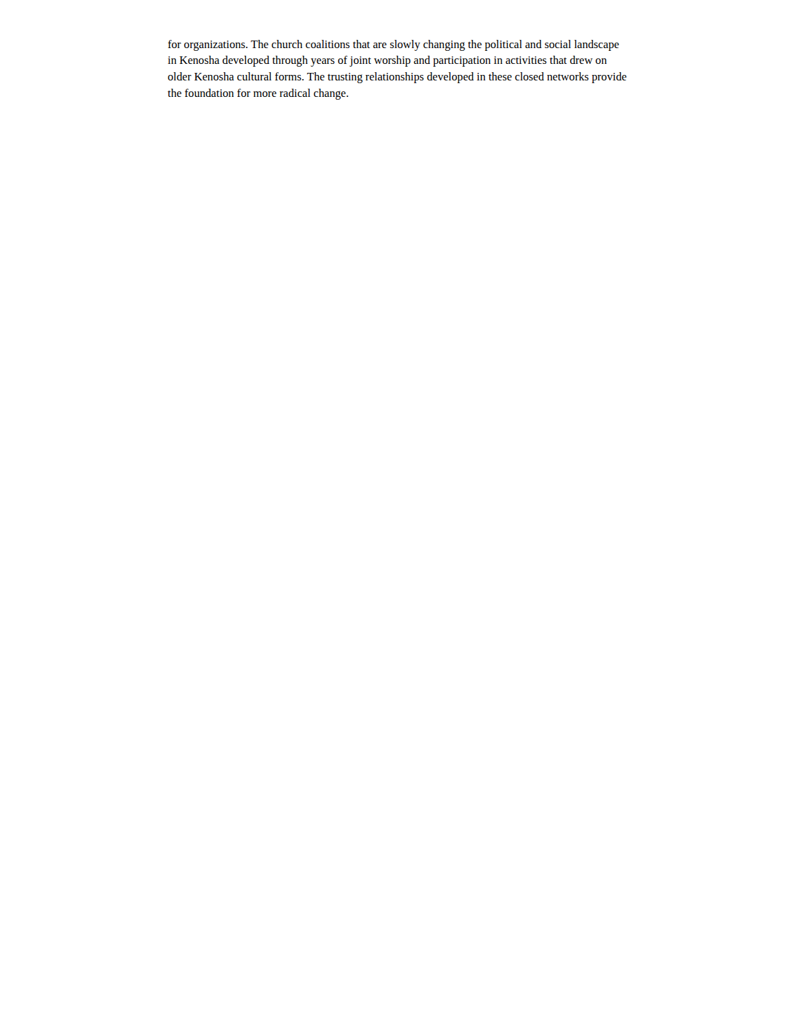for organizations. The church coalitions that are slowly changing the political and social landscape in Kenosha developed through years of joint worship and participation in activities that drew on older Kenosha cultural forms. The trusting relationships developed in these closed networks provide the foundation for more radical change.